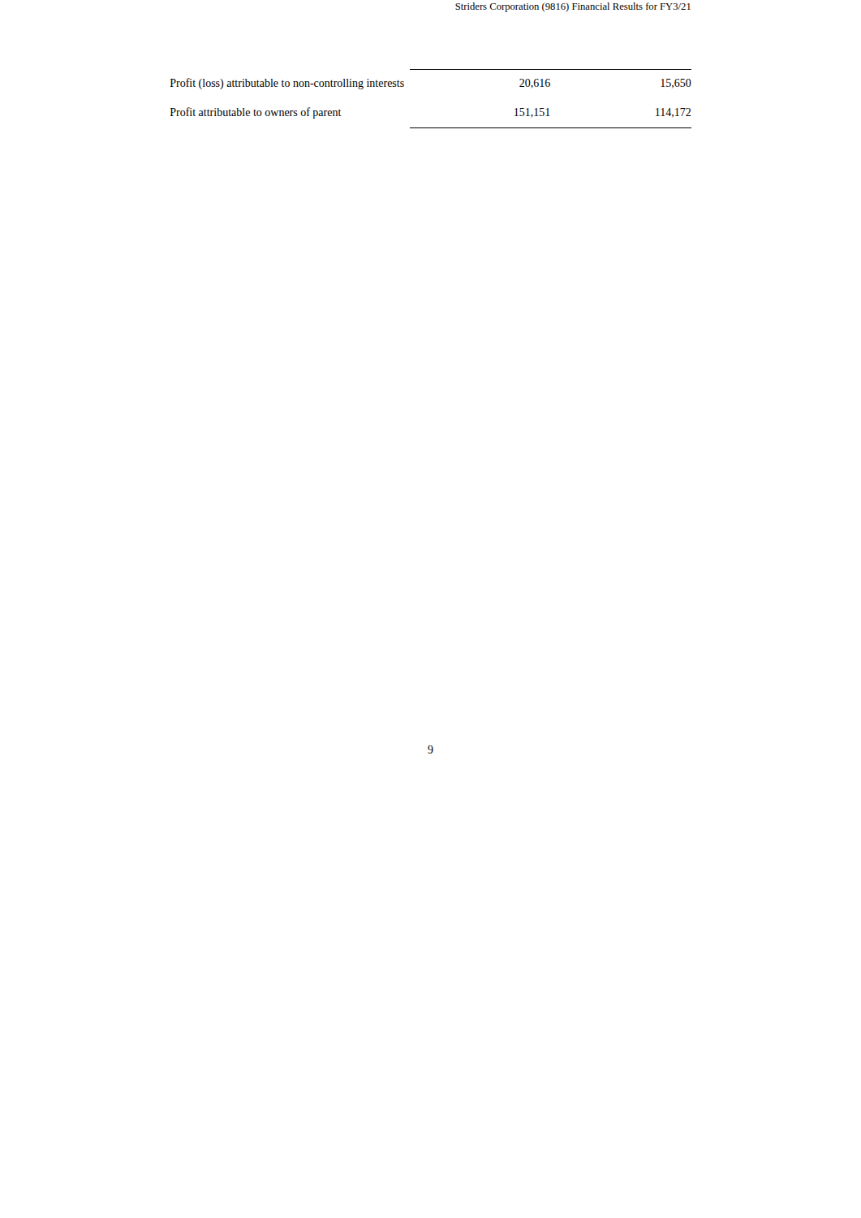Striders Corporation (9816) Financial Results for FY3/21
| Profit (loss) attributable to non-controlling interests | 20,616 | 15,650 |
| Profit attributable to owners of parent | 151,151 | 114,172 |
9